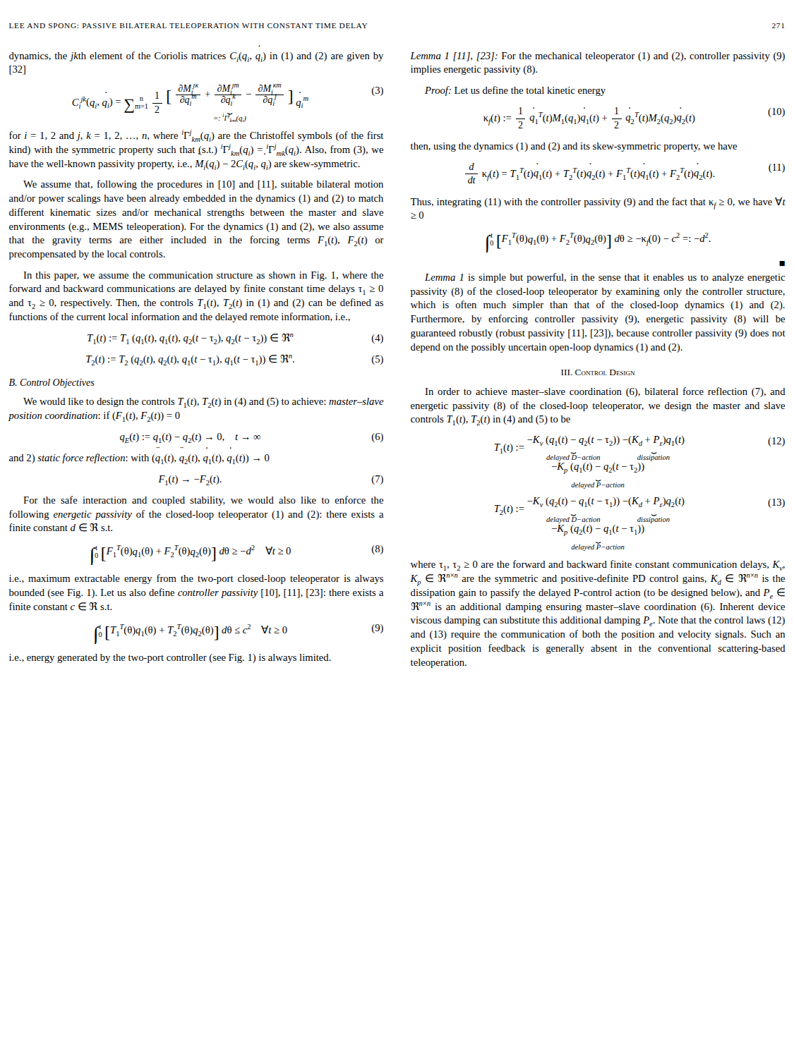Lee and Spong: Passive Bilateral Teleoperation with Constant Time Delay 271
dynamics, the jkth element of the Coriolis matrices Ci(qi, qi) in (1) and (2) are given by [32]
(3) Cijk(qi, qi) = ∑nm=1 12 [ ∂Mijk∂qim + ∂Mijm∂qik − ∂Mikm∂qij ] ⏟ =: iΓjkm(qi) qim
for i = 1, 2 and j, k = 1, 2, …, n, where iΓjkm(qi) are the Christoffel symbols (of the first kind) with the symmetric property such that (s.t.) iΓjkm(qi) = iΓjmk(qi). Also, from (3), we have the well-known passivity property, i.e., Mi(qi) − 2Ci(qi, qi) are skew-symmetric.
We assume that, following the procedures in [10] and [11], suitable bilateral motion and/or power scalings have been already embedded in the dynamics (1) and (2) to match different kinematic sizes and/or mechanical strengths between the master and slave environments (e.g., MEMS teleoperation). For the dynamics (1) and (2), we also assume that the gravity terms are either included in the forcing terms F1(t), F2(t) or precompensated by the local controls.
In this paper, we assume the communication structure as shown in Fig. 1, where the forward and backward communications are delayed by finite constant time delays τ1 ≥ 0 and τ2 ≥ 0, respectively. Then, the controls T1(t), T2(t) in (1) and (2) can be defined as functions of the current local information and the delayed remote information, i.e.,
(4) T1(t) := T1 (q1(t), q1(t), q2(t − τ2), q2(t − τ2)) ∈ ℜn
(5) T2(t) := T2 (q2(t), q2(t), q1(t − τ1), q1(t − τ1)) ∈ ℜn.
B. Control Objectives
We would like to design the controls T1(t), T2(t) in (4) and (5) to achieve: master–slave position coordination: if (F1(t), F2(t)) = 0
(6) qE(t) := q1(t) − q2(t) → 0, t → ∞
and 2) static force reflection: with (q1(t), q2(t), q1(t), q1(t)) → 0
(7) F1(t) → −F2(t).
For the safe interaction and coupled stability, we would also like to enforce the following energetic passivity of the closed-loop teleoperator (1) and (2): there exists a finite constant d ∈ ℜ s.t.
(8) ∫t 0 [F1T(θ)q1(θ) + F2T(θ)q2(θ)] dθ ≥ −d2 ∀t ≥ 0
i.e., maximum extractable energy from the two-port closed-loop teleoperator is always bounded (see Fig. 1). Let us also define controller passivity [10], [11], [23]: there exists a finite constant c ∈ ℜ s.t.
(9) ∫t 0 [T1T(θ)q1(θ) + T2T(θ)q2(θ)] dθ ≤ c2 ∀t ≥ 0
i.e., energy generated by the two-port controller (see Fig. 1) is always limited.
Lemma 1 [11], [23]: For the mechanical teleoperator (1) and (2), controller passivity (9) implies energetic passivity (8).
Proof: Let us define the total kinetic energy
(10) κf(t) := 12 q1T(t)M1(q1)q1(t) + 12 q2T(t)M2(q2)q2(t)
then, using the dynamics (1) and (2) and its skew-symmetric property, we have
(11) ddt κf(t) = T1T(t)q1(t) + T2T(t)q2(t) + F1T(t)q1(t) + F2T(t)q2(t).
Thus, integrating (11) with the controller passivity (9) and the fact that κf ≥ 0, we have ∀t ≥ 0
∫t 0 [F1T(θ)q1(θ) + F2T(θ)q2(θ)] dθ ≥ −κf(0) − c2 =: −d2.
■
Lemma 1 is simple but powerful, in the sense that it enables us to analyze energetic passivity (8) of the closed-loop teleoperator by examining only the controller structure, which is often much simpler than that of the closed-loop dynamics (1) and (2). Furthermore, by enforcing controller passivity (9), energetic passivity (8) will be guaranteed robustly (robust passivity [11], [23]), because controller passivity (9) does not depend on the possibly uncertain open-loop dynamics (1) and (2).
III. Control Design
In order to achieve master–slave coordination (6), bilateral force reflection (7), and energetic passivity (8) of the closed-loop teleoperator, we design the master and slave controls T1(t), T2(t) in (4) and (5) to be
(12) T1(t) := −Kv (q1(t) − q2(t − τ2)) ⏟ delayed D−action −(Kd + Pε)q1(t) ⏟ dissipation
−Kp (q1(t) − q2(t − τ2)) ⏟ delayed P−action
(13) T2(t) := −Kv (q2(t) − q1(t − τ1)) ⏟ delayed D−action −(Kd + Pε)q2(t) ⏟ dissipation
−Kp (q2(t) − q1(t − τ1)) ⏟ delayed P−action
where τ1, τ2 ≥ 0 are the forward and backward finite constant communication delays, Kv, Kp ∈ ℜn×n are the symmetric and positive-definite PD control gains, Kd ∈ ℜn×n is the dissipation gain to passify the delayed P-control action (to be designed below), and Pe ∈ ℜn×n is an additional damping ensuring master–slave coordination (6). Inherent device viscous damping can substitute this additional damping Pe. Note that the control laws (12) and (13) require the communication of both the position and velocity signals. Such an explicit position feedback is generally absent in the conventional scattering-based teleoperation.